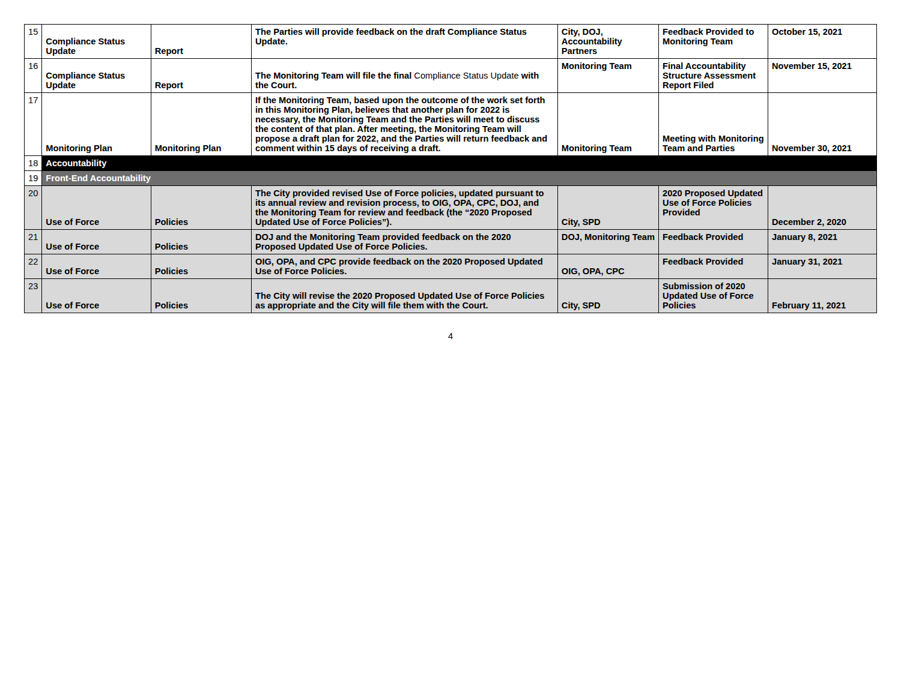| 15 | Compliance Status Update | Report | The Parties will provide feedback on the draft Compliance Status Update. | City, DOJ, Accountability Partners | Feedback Provided to Monitoring Team | October 15, 2021 |
| 16 | Compliance Status Update | Report | The Monitoring Team will file the final Compliance Status Update with the Court. | Monitoring Team | Final Accountability Structure Assessment Report Filed | November 15, 2021 |
| 17 | Monitoring Plan | Monitoring Plan | If the Monitoring Team, based upon the outcome of the work set forth in this Monitoring Plan, believes that another plan for 2022 is necessary, the Monitoring Team and the Parties will meet to discuss the content of that plan. After meeting, the Monitoring Team will propose a draft plan for 2022, and the Parties will return feedback and comment within 15 days of receiving a draft. | Monitoring Team | Meeting with Monitoring Team and Parties | November 30, 2021 |
| 18 | Accountability |
| 19 | Front-End Accountability |
| 20 | Use of Force | Policies | The City provided revised Use of Force policies, updated pursuant to its annual review and revision process, to OIG, OPA, CPC, DOJ, and the Monitoring Team for review and feedback (the “2020 Proposed Updated Use of Force Policies”). | City, SPD | 2020 Proposed Updated Use of Force Policies Provided | December 2, 2020 |
| 21 | Use of Force | Policies | DOJ and the Monitoring Team provided feedback on the 2020 Proposed Updated Use of Force Policies. | DOJ, Monitoring Team | Feedback Provided | January 8, 2021 |
| 22 | Use of Force | Policies | OIG, OPA, and CPC provide feedback on the 2020 Proposed Updated Use of Force Policies. | OIG, OPA, CPC | Feedback Provided | January 31, 2021 |
| 23 | Use of Force | Policies | The City will revise the 2020 Proposed Updated Use of Force Policies as appropriate and the City will file them with the Court. | City, SPD | Submission of 2020 Updated Use of Force Policies | February 11, 2021 |
4